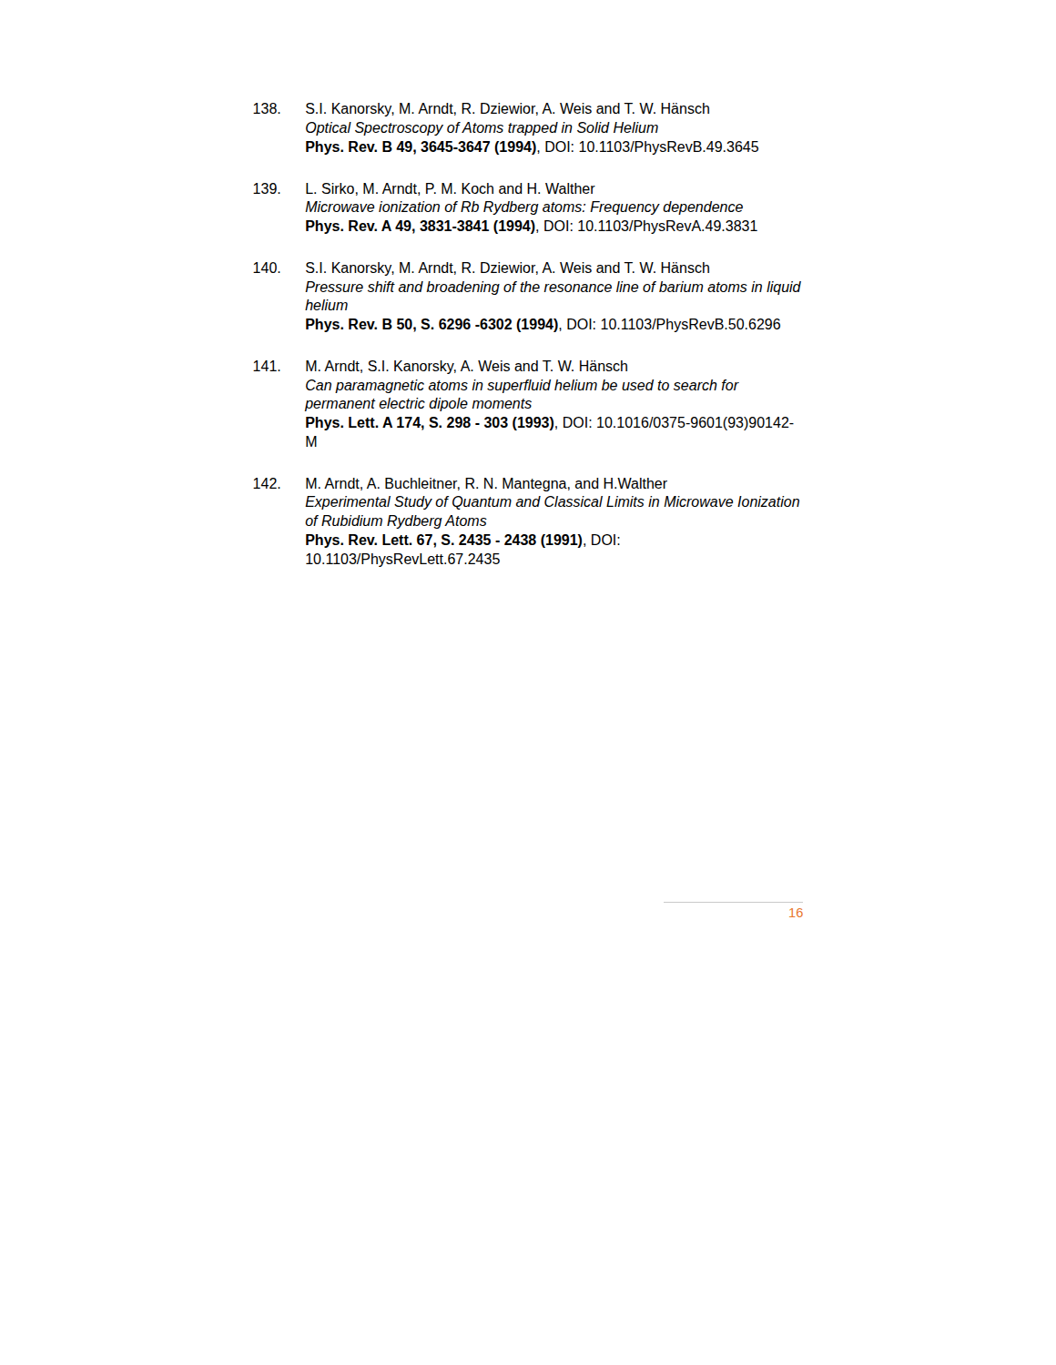138. S.I. Kanorsky, M. Arndt, R. Dziewior, A. Weis and T. W. Hänsch Optical Spectroscopy of Atoms trapped in Solid Helium Phys. Rev. B 49, 3645-3647 (1994), DOI: 10.1103/PhysRevB.49.3645
139. L. Sirko, M. Arndt, P. M. Koch and H. Walther Microwave ionization of Rb Rydberg atoms: Frequency dependence Phys. Rev. A 49, 3831-3841 (1994), DOI: 10.1103/PhysRevA.49.3831
140. S.I. Kanorsky, M. Arndt, R. Dziewior, A. Weis and T. W. Hänsch Pressure shift and broadening of the resonance line of barium atoms in liquid helium Phys. Rev. B 50, S. 6296 -6302 (1994), DOI: 10.1103/PhysRevB.50.6296
141. M. Arndt, S.I. Kanorsky, A. Weis and T. W. Hänsch Can paramagnetic atoms in superfluid helium be used to search for permanent electric dipole moments Phys. Lett. A 174, S. 298 - 303 (1993), DOI: 10.1016/0375-9601(93)90142-M
142. M. Arndt, A. Buchleitner, R. N. Mantegna, and H.Walther Experimental Study of Quantum and Classical Limits in Microwave Ionization of Rubidium Rydberg Atoms Phys. Rev. Lett. 67, S. 2435 - 2438 (1991), DOI: 10.1103/PhysRevLett.67.2435
16